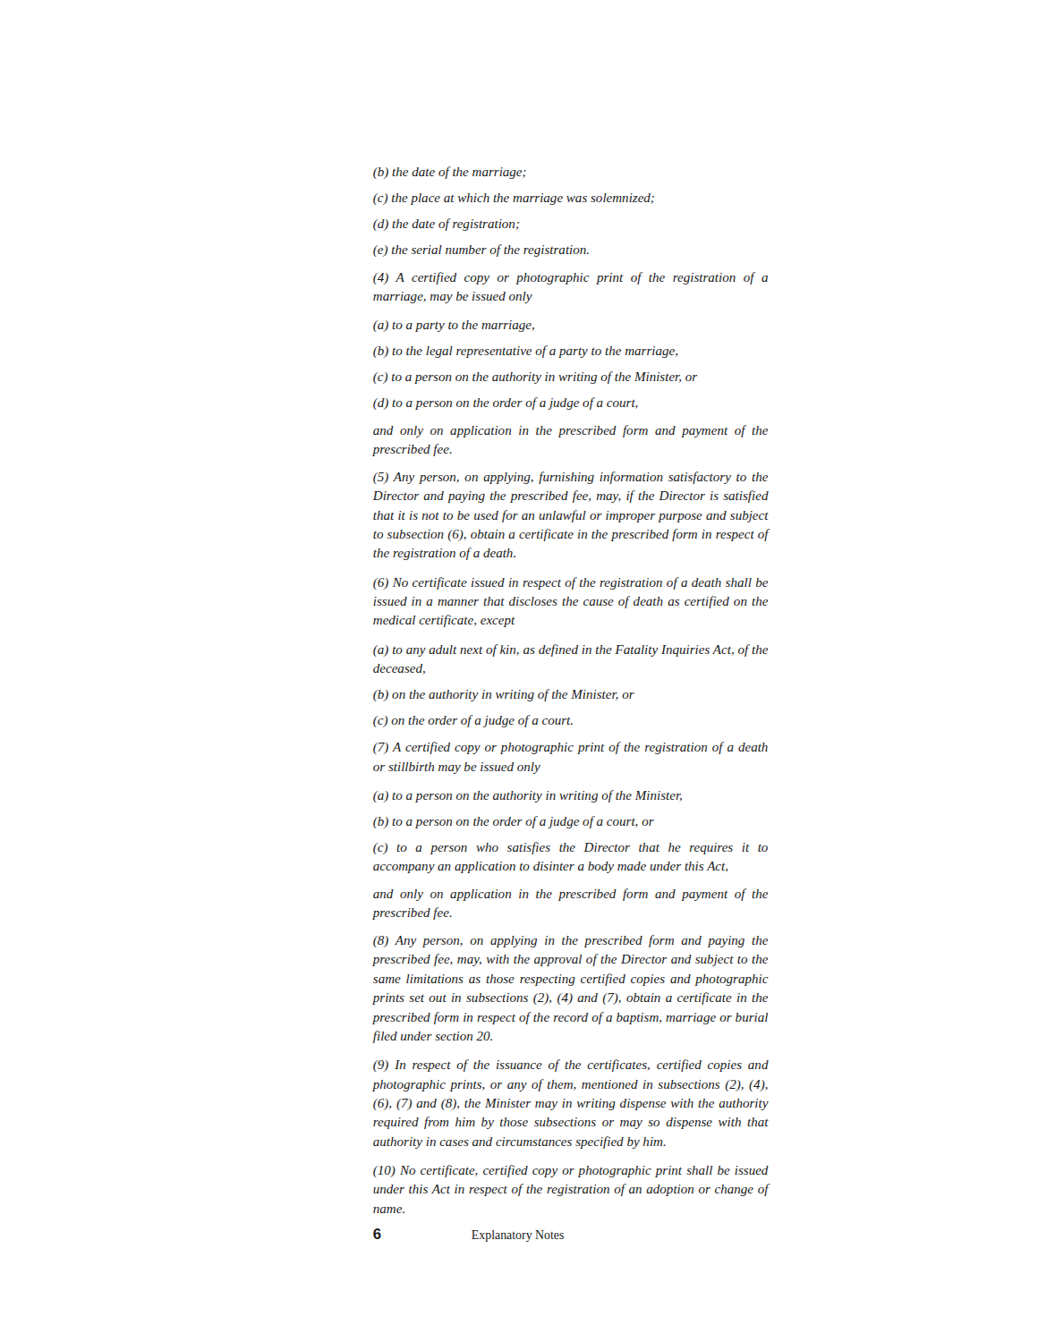(b) the date of the marriage;
(c) the place at which the marriage was solemnized;
(d) the date of registration;
(e) the serial number of the registration.
(4) A certified copy or photographic print of the registration of a marriage, may be issued only
(a) to a party to the marriage,
(b) to the legal representative of a party to the marriage,
(c) to a person on the authority in writing of the Minister, or
(d) to a person on the order of a judge of a court,
and only on application in the prescribed form and payment of the prescribed fee.
(5) Any person, on applying, furnishing information satisfactory to the Director and paying the prescribed fee, may, if the Director is satisfied that it is not to be used for an unlawful or improper purpose and subject to subsection (6), obtain a certificate in the prescribed form in respect of the registration of a death.
(6) No certificate issued in respect of the registration of a death shall be issued in a manner that discloses the cause of death as certified on the medical certificate, except
(a) to any adult next of kin, as defined in the Fatality Inquiries Act, of the deceased,
(b) on the authority in writing of the Minister, or
(c) on the order of a judge of a court.
(7) A certified copy or photographic print of the registration of a death or stillbirth may be issued only
(a) to a person on the authority in writing of the Minister,
(b) to a person on the order of a judge of a court, or
(c) to a person who satisfies the Director that he requires it to accompany an application to disinter a body made under this Act,
and only on application in the prescribed form and payment of the prescribed fee.
(8) Any person, on applying in the prescribed form and paying the prescribed fee, may, with the approval of the Director and subject to the same limitations as those respecting certified copies and photographic prints set out in subsections (2), (4) and (7), obtain a certificate in the prescribed form in respect of the record of a baptism, marriage or burial filed under section 20.
(9) In respect of the issuance of the certificates, certified copies and photographic prints, or any of them, mentioned in subsections (2), (4), (6), (7) and (8), the Minister may in writing dispense with the authority required from him by those subsections or may so dispense with that authority in cases and circumstances specified by him.
(10) No certificate, certified copy or photographic print shall be issued under this Act in respect of the registration of an adoption or change of name.
6 Explanatory Notes